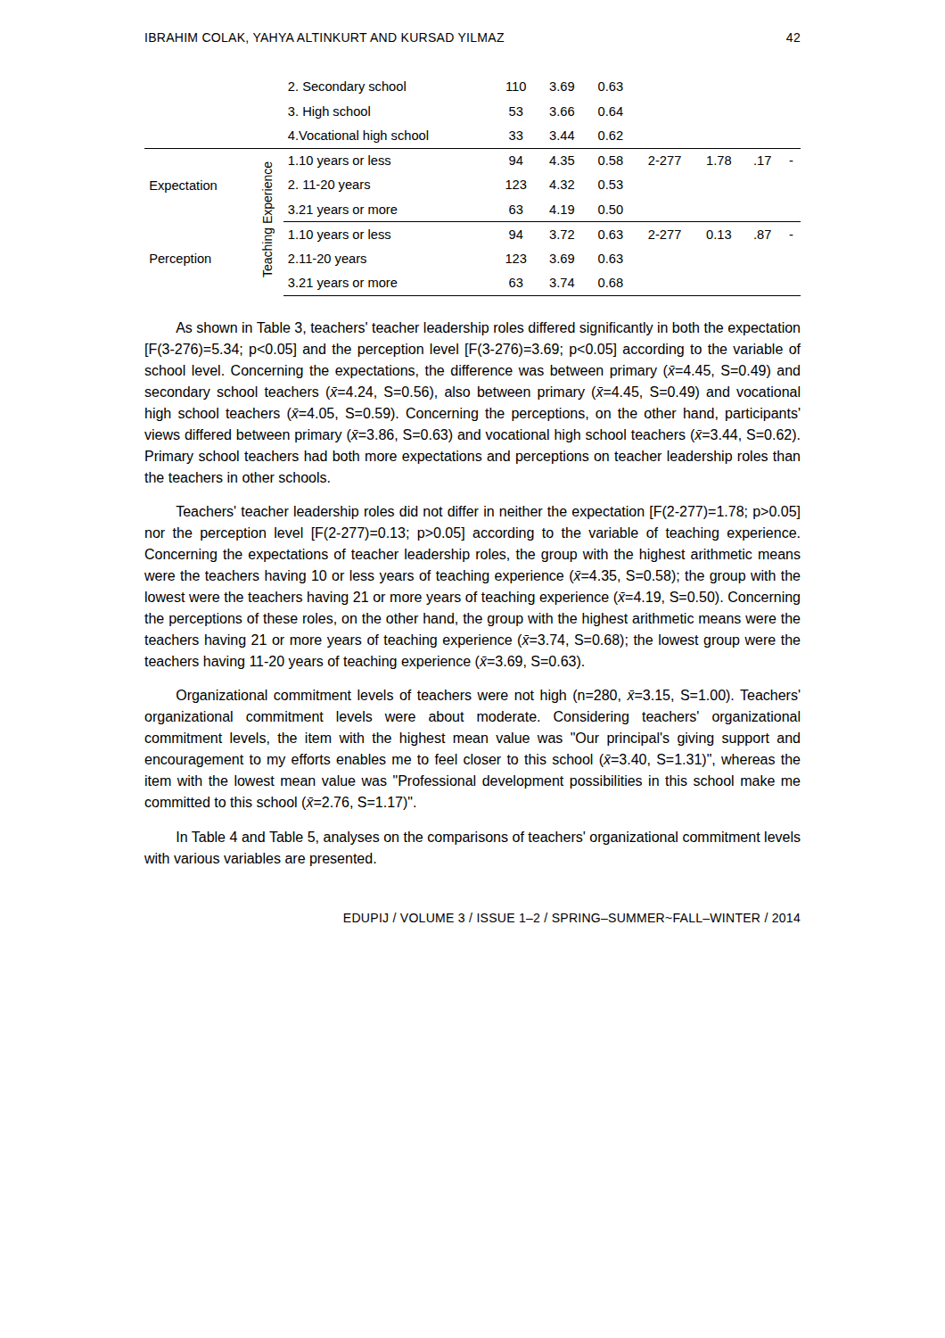Ibrahim Colak, Yahya Altinkurt and Kursad Yilmaz 42
| | | 2. Secondary school | 110 | 3.69 | 0.63 | | | | |
| | | 3. High school | 53 | 3.66 | 0.64 | | | | |
| | | 4.Vocational high school | 33 | 3.44 | 0.62 | | | | |
| Expectation | Teaching Experience | 1.10 years or less | 94 | 4.35 | 0.58 | 2-277 | 1.78 | .17 | - |
| 2. 11-20 years | 123 | 4.32 | 0.53 | | | | |
| 3.21 years or more | 63 | 4.19 | 0.50 | | | | |
| Perception | 1.10 years or less | 94 | 3.72 | 0.63 | 2-277 | 0.13 | .87 | - |
| 2.11-20 years | 123 | 3.69 | 0.63 | | | | |
| 3.21 years or more | 63 | 3.74 | 0.68 | | | | |
As shown in Table 3, teachers' teacher leadership roles differed significantly in both the expectation [F(3-276)=5.34; p<0.05] and the perception level [F(3-276)=3.69; p<0.05] according to the variable of school level. Concerning the expectations, the difference was between primary (x̄=4.45, S=0.49) and secondary school teachers (x̄=4.24, S=0.56), also between primary (x̄=4.45, S=0.49) and vocational high school teachers (x̄=4.05, S=0.59). Concerning the perceptions, on the other hand, participants' views differed between primary (x̄=3.86, S=0.63) and vocational high school teachers (x̄=3.44, S=0.62). Primary school teachers had both more expectations and perceptions on teacher leadership roles than the teachers in other schools.
Teachers' teacher leadership roles did not differ in neither the expectation [F(2-277)=1.78; p>0.05] nor the perception level [F(2-277)=0.13; p>0.05] according to the variable of teaching experience. Concerning the expectations of teacher leadership roles, the group with the highest arithmetic means were the teachers having 10 or less years of teaching experience (x̄=4.35, S=0.58); the group with the lowest were the teachers having 21 or more years of teaching experience (x̄=4.19, S=0.50). Concerning the perceptions of these roles, on the other hand, the group with the highest arithmetic means were the teachers having 21 or more years of teaching experience (x̄=3.74, S=0.68); the lowest group were the teachers having 11-20 years of teaching experience (x̄=3.69, S=0.63).
Organizational commitment levels of teachers were not high (n=280, x̄=3.15, S=1.00). Teachers' organizational commitment levels were about moderate. Considering teachers' organizational commitment levels, the item with the highest mean value was "Our principal's giving support and encouragement to my efforts enables me to feel closer to this school (x̄=3.40, S=1.31)", whereas the item with the lowest mean value was "Professional development possibilities in this school make me committed to this school (x̄=2.76, S=1.17)".
In Table 4 and Table 5, analyses on the comparisons of teachers' organizational commitment levels with various variables are presented.
EDUPIJ / VOLUME 3 / ISSUE 1–2 / SPRING–SUMMER~FALL–WINTER / 2014